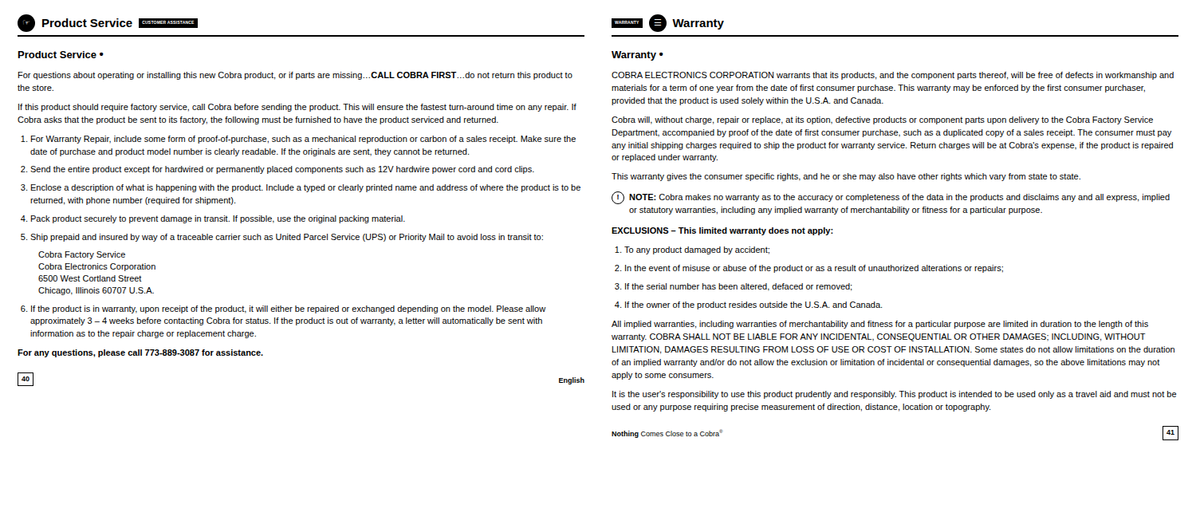☞
Product Service
Customer Assistance
Product Service •
For questions about operating or installing this new Cobra product, or if parts are missing…CALL COBRA FIRST…do not return this product to the store.
If this product should require factory service, call Cobra before sending the product. This will ensure the fastest turn-around time on any repair. If Cobra asks that the product be sent to its factory, the following must be furnished to have the product serviced and returned.
For Warranty Repair, include some form of proof-of-purchase, such as a mechanical reproduction or carbon of a sales receipt. Make sure the date of purchase and product model number is clearly readable. If the originals are sent, they cannot be returned.
Send the entire product except for hardwired or permanently placed components such as 12V hardwire power cord and cord clips.
Enclose a description of what is happening with the product. Include a typed or clearly printed name and address of where the product is to be returned, with phone number (required for shipment).
Pack product securely to prevent damage in transit. If possible, use the original packing material.
Ship prepaid and insured by way of a traceable carrier such as United Parcel Service (UPS) or Priority Mail to avoid loss in transit to:
Cobra Factory Service
Cobra Electronics Corporation
6500 West Cortland Street
Chicago, Illinois 60707 U.S.A.
If the product is in warranty, upon receipt of the product, it will either be repaired or exchanged depending on the model. Please allow approximately 3 – 4 weeks before contacting Cobra for status. If the product is out of warranty, a letter will automatically be sent with information as to the repair charge or replacement charge.
For any questions, please call 773-889-3087 for assistance.
40 English
Warranty ☰
Warranty
Warranty •
COBRA ELECTRONICS CORPORATION warrants that its products, and the component parts thereof, will be free of defects in workmanship and materials for a term of one year from the date of first consumer purchase. This warranty may be enforced by the first consumer purchaser, provided that the product is used solely within the U.S.A. and Canada.
Cobra will, without charge, repair or replace, at its option, defective products or component parts upon delivery to the Cobra Factory Service Department, accompanied by proof of the date of first consumer purchase, such as a duplicated copy of a sales receipt. The consumer must pay any initial shipping charges required to ship the product for warranty service. Return charges will be at Cobra's expense, if the product is repaired or replaced under warranty.
This warranty gives the consumer specific rights, and he or she may also have other rights which vary from state to state.
!
NOTE: Cobra makes no warranty as to the accuracy or completeness of the data in the products and disclaims any and all express, implied or statutory warranties, including any implied warranty of merchantability or fitness for a particular purpose.
EXCLUSIONS – This limited warranty does not apply:
To any product damaged by accident;
In the event of misuse or abuse of the product or as a result of unauthorized alterations or repairs;
If the serial number has been altered, defaced or removed;
If the owner of the product resides outside the U.S.A. and Canada.
All implied warranties, including warranties of merchantability and fitness for a particular purpose are limited in duration to the length of this warranty. COBRA SHALL NOT BE LIABLE FOR ANY INCIDENTAL, CONSEQUENTIAL OR OTHER DAMAGES; INCLUDING, WITHOUT LIMITATION, DAMAGES RESULTING FROM LOSS OF USE OR COST OF INSTALLATION. Some states do not allow limitations on the duration of an implied warranty and/or do not allow the exclusion or limitation of incidental or consequential damages, so the above limitations may not apply to some consumers.
It is the user's responsibility to use this product prudently and responsibly. This product is intended to be used only as a travel aid and must not be used or any purpose requiring precise measurement of direction, distance, location or topography.
Nothing Comes Close to a Cobra® 41